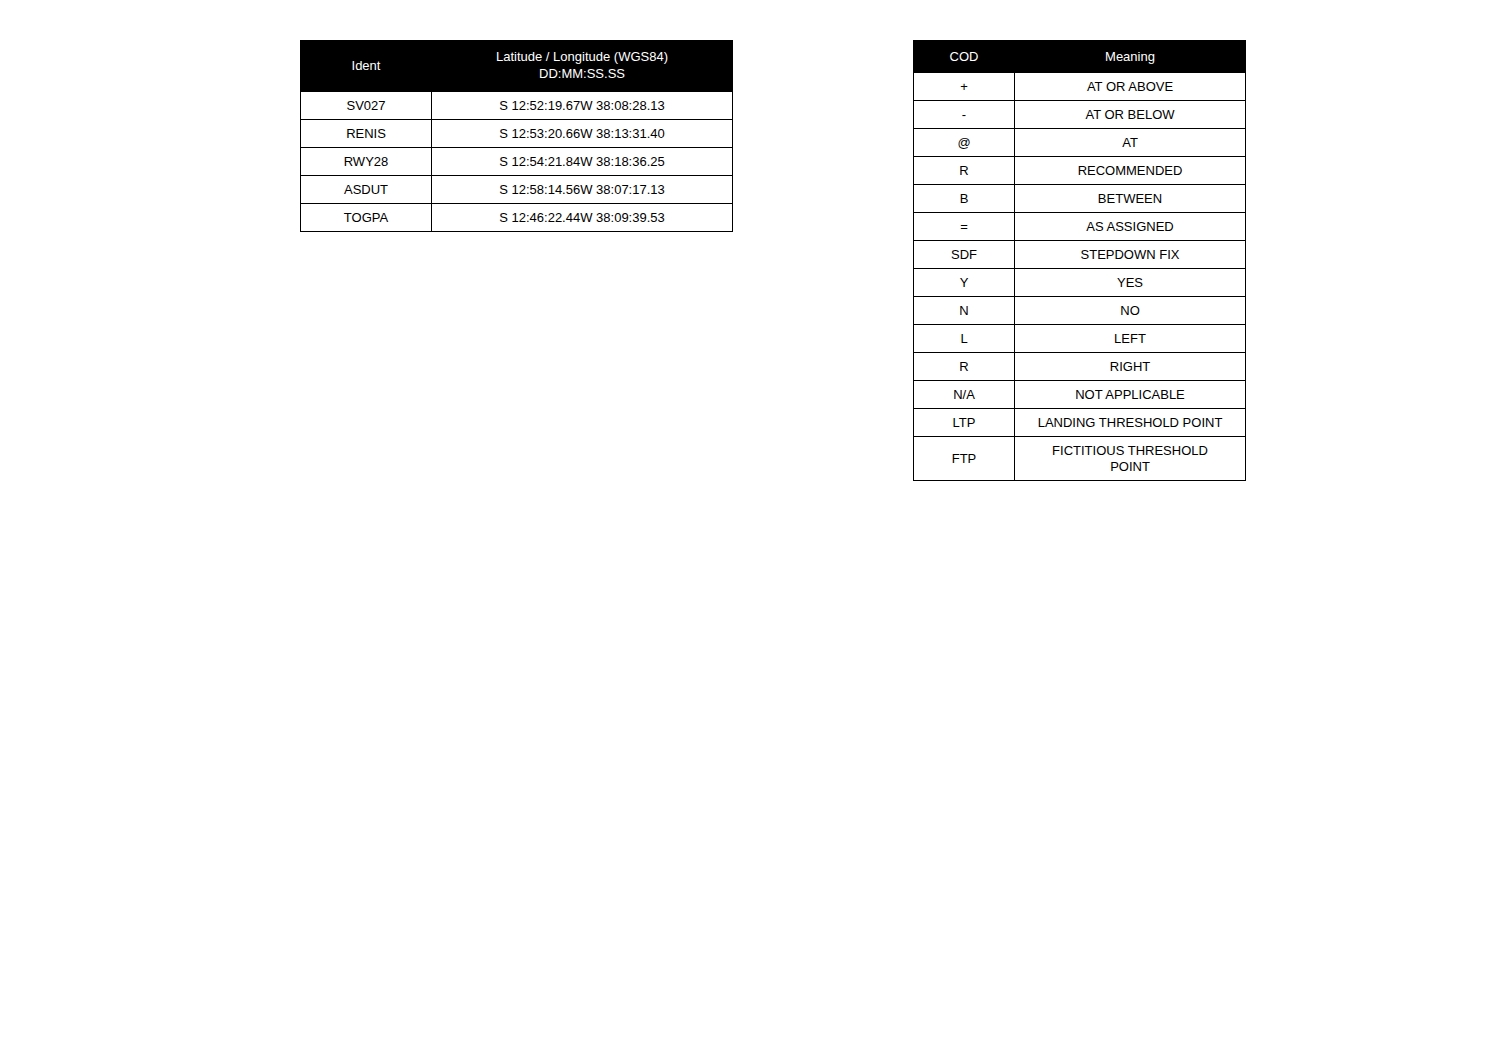| Ident | Latitude / Longitude (WGS84) DD:MM:SS.SS |
| --- | --- |
| SV027 | S 12:52:19.67W 38:08:28.13 |
| RENIS | S 12:53:20.66W 38:13:31.40 |
| RWY28 | S 12:54:21.84W 38:18:36.25 |
| ASDUT | S 12:58:14.56W 38:07:17.13 |
| TOGPA | S 12:46:22.44W 38:09:39.53 |
| COD | Meaning |
| --- | --- |
| + | AT OR ABOVE |
| - | AT OR BELOW |
| @ | AT |
| R | RECOMMENDED |
| B | BETWEEN |
| = | AS ASSIGNED |
| SDF | STEPDOWN FIX |
| Y | YES |
| N | NO |
| L | LEFT |
| R | RIGHT |
| N/A | NOT APPLICABLE |
| LTP | LANDING THRESHOLD POINT |
| FTP | FICTITIOUS THRESHOLD POINT |